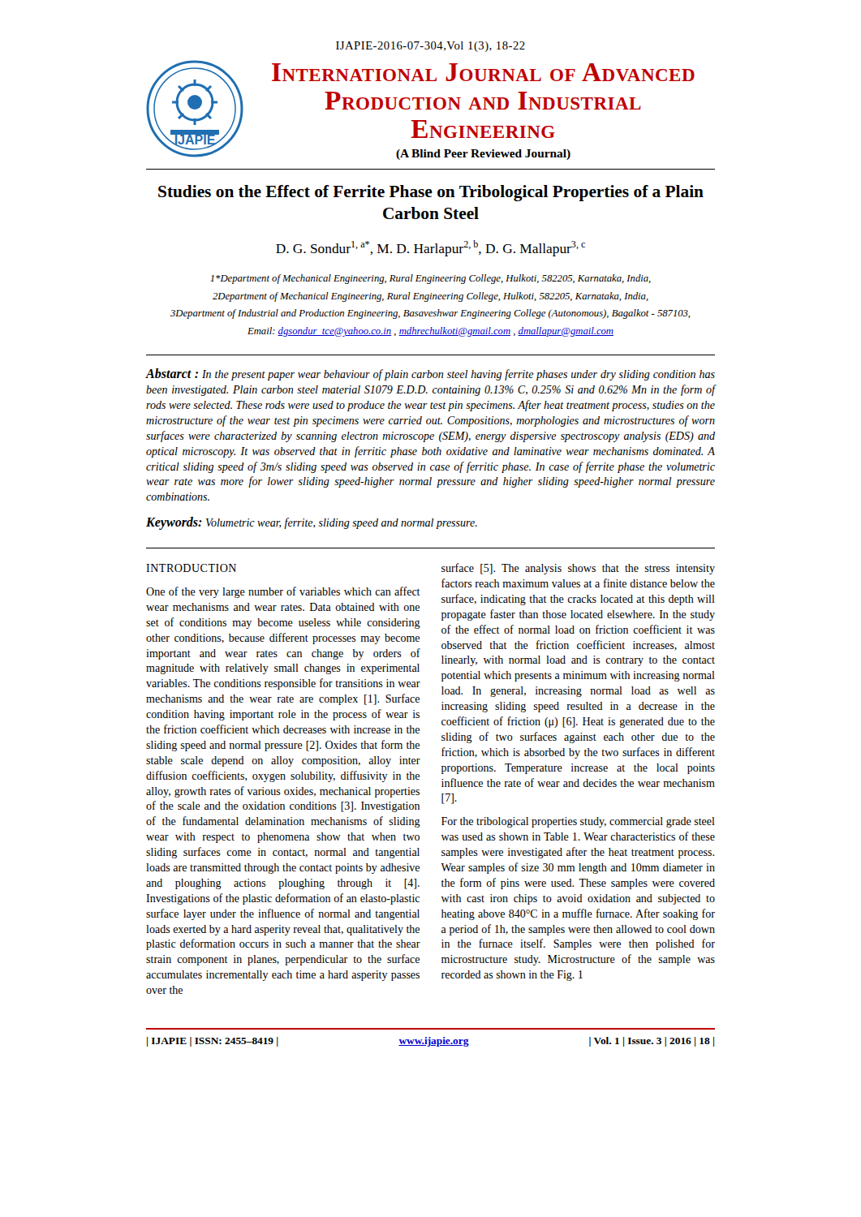IJAPIE-2016-07-304,Vol 1(3), 18-22
IJAPIE
International Journal of Advanced
Production and Industrial Engineering
(A Blind Peer Reviewed Journal)
Studies on the Effect of Ferrite Phase on Tribological Properties of a Plain Carbon Steel
D. G. Sondur1, a*, M. D. Harlapur2, b, D. G. Mallapur3, c
1*Department of Mechanical Engineering, Rural Engineering College, Hulkoti, 582205, Karnataka, India,
2Department of Mechanical Engineering, Rural Engineering College, Hulkoti, 582205, Karnataka, India,
3Department of Industrial and Production Engineering, Basaveshwar Engineering College (Autonomous), Bagalkot - 587103,
Email: dgsondur_tce@yahoo.co.in , mdhrechulkoti@gmail.com , dmallapur@gmail.com
Abstarct : In the present paper wear behaviour of plain carbon steel having ferrite phases under dry sliding condition has been investigated. Plain carbon steel material S1079 E.D.D. containing 0.13% C, 0.25% Si and 0.62% Mn in the form of rods were selected. These rods were used to produce the wear test pin specimens. After heat treatment process, studies on the microstructure of the wear test pin specimens were carried out. Compositions, morphologies and microstructures of worn surfaces were characterized by scanning electron microscope (SEM), energy dispersive spectroscopy analysis (EDS) and optical microscopy. It was observed that in ferritic phase both oxidative and laminative wear mechanisms dominated. A critical sliding speed of 3m/s sliding speed was observed in case of ferritic phase. In case of ferrite phase the volumetric wear rate was more for lower sliding speed-higher normal pressure and higher sliding speed-higher normal pressure combinations.
Keywords: Volumetric wear, ferrite, sliding speed and normal pressure.
INTRODUCTION
One of the very large number of variables which can affect wear mechanisms and wear rates. Data obtained with one set of conditions may become useless while considering other conditions, because different processes may become important and wear rates can change by orders of magnitude with relatively small changes in experimental variables. The conditions responsible for transitions in wear mechanisms and the wear rate are complex [1]. Surface condition having important role in the process of wear is the friction coefficient which decreases with increase in the sliding speed and normal pressure [2]. Oxides that form the stable scale depend on alloy composition, alloy inter diffusion coefficients, oxygen solubility, diffusivity in the alloy, growth rates of various oxides, mechanical properties of the scale and the oxidation conditions [3]. Investigation of the fundamental delamination mechanisms of sliding wear with respect to phenomena show that when two sliding surfaces come in contact, normal and tangential loads are transmitted through the contact points by adhesive and ploughing actions ploughing through it [4]. Investigations of the plastic deformation of an elasto-plastic surface layer under the influence of normal and tangential loads exerted by a hard asperity reveal that, qualitatively the plastic deformation occurs in such a manner that the shear strain component in planes, perpendicular to the surface accumulates incrementally each time a hard asperity passes over the
surface [5]. The analysis shows that the stress intensity factors reach maximum values at a finite distance below the surface, indicating that the cracks located at this depth will propagate faster than those located elsewhere. In the study of the effect of normal load on friction coefficient it was observed that the friction coefficient increases, almost linearly, with normal load and is contrary to the contact potential which presents a minimum with increasing normal load. In general, increasing normal load as well as increasing sliding speed resulted in a decrease in the coefficient of friction (μ) [6]. Heat is generated due to the sliding of two surfaces against each other due to the friction, which is absorbed by the two surfaces in different proportions. Temperature increase at the local points influence the rate of wear and decides the wear mechanism [7].
For the tribological properties study, commercial grade steel was used as shown in Table 1. Wear characteristics of these samples were investigated after the heat treatment process. Wear samples of size 30 mm length and 10mm diameter in the form of pins were used. These samples were covered with cast iron chips to avoid oxidation and subjected to heating above 840°C in a muffle furnace. After soaking for a period of 1h, the samples were then allowed to cool down in the furnace itself. Samples were then polished for microstructure study. Microstructure of the sample was recorded as shown in the Fig. 1
| IJAPIE | ISSN: 2455–8419 |
www.ijapie.org
| Vol. 1 | Issue. 3 | 2016 | 18 |